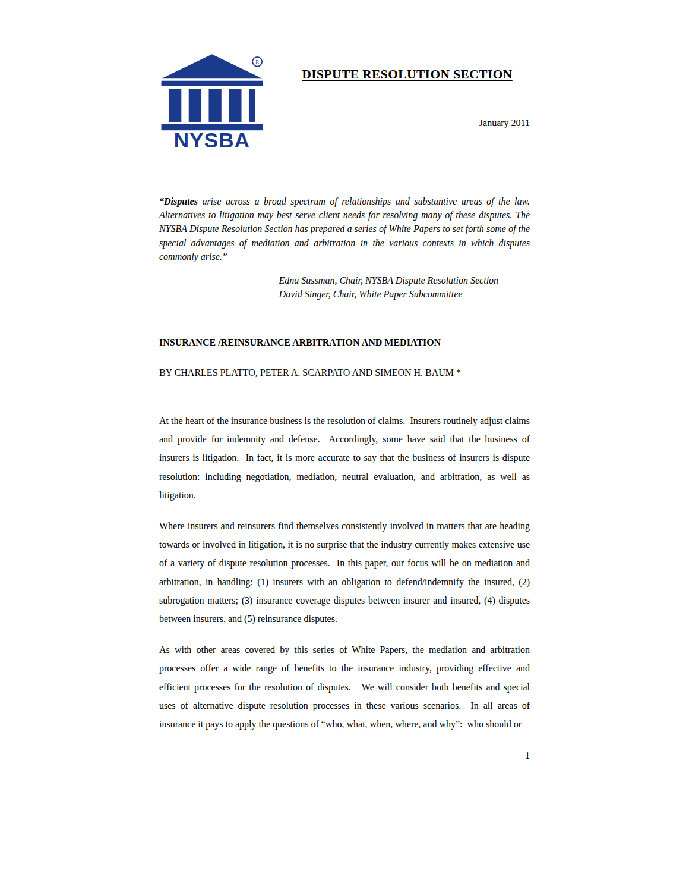R NYSBA
DISPUTE RESOLUTION SECTION
January 2011
“Disputes arise across a broad spectrum of relationships and substantive areas of the law. Alternatives to litigation may best serve client needs for resolving many of these disputes. The NYSBA Dispute Resolution Section has prepared a series of White Papers to set forth some of the special advantages of mediation and arbitration in the various contexts in which disputes commonly arise.”
Edna Sussman, Chair, NYSBA Dispute Resolution Section
David Singer, Chair, White Paper Subcommittee
Insurance /Reinsurance Arbitration and Mediation
By Charles Platto, Peter A. Scarpato and Simeon H. Baum *
At the heart of the insurance business is the resolution of claims. Insurers routinely adjust claims and provide for indemnity and defense. Accordingly, some have said that the business of insurers is litigation. In fact, it is more accurate to say that the business of insurers is dispute resolution: including negotiation, mediation, neutral evaluation, and arbitration, as well as litigation.
Where insurers and reinsurers find themselves consistently involved in matters that are heading towards or involved in litigation, it is no surprise that the industry currently makes extensive use of a variety of dispute resolution processes. In this paper, our focus will be on mediation and arbitration, in handling: (1) insurers with an obligation to defend/indemnify the insured, (2) subrogation matters; (3) insurance coverage disputes between insurer and insured, (4) disputes between insurers, and (5) reinsurance disputes.
As with other areas covered by this series of White Papers, the mediation and arbitration processes offer a wide range of benefits to the insurance industry, providing effective and efficient processes for the resolution of disputes. We will consider both benefits and special uses of alternative dispute resolution processes in these various scenarios. In all areas of insurance it pays to apply the questions of “who, what, when, where, and why”: who should or
1